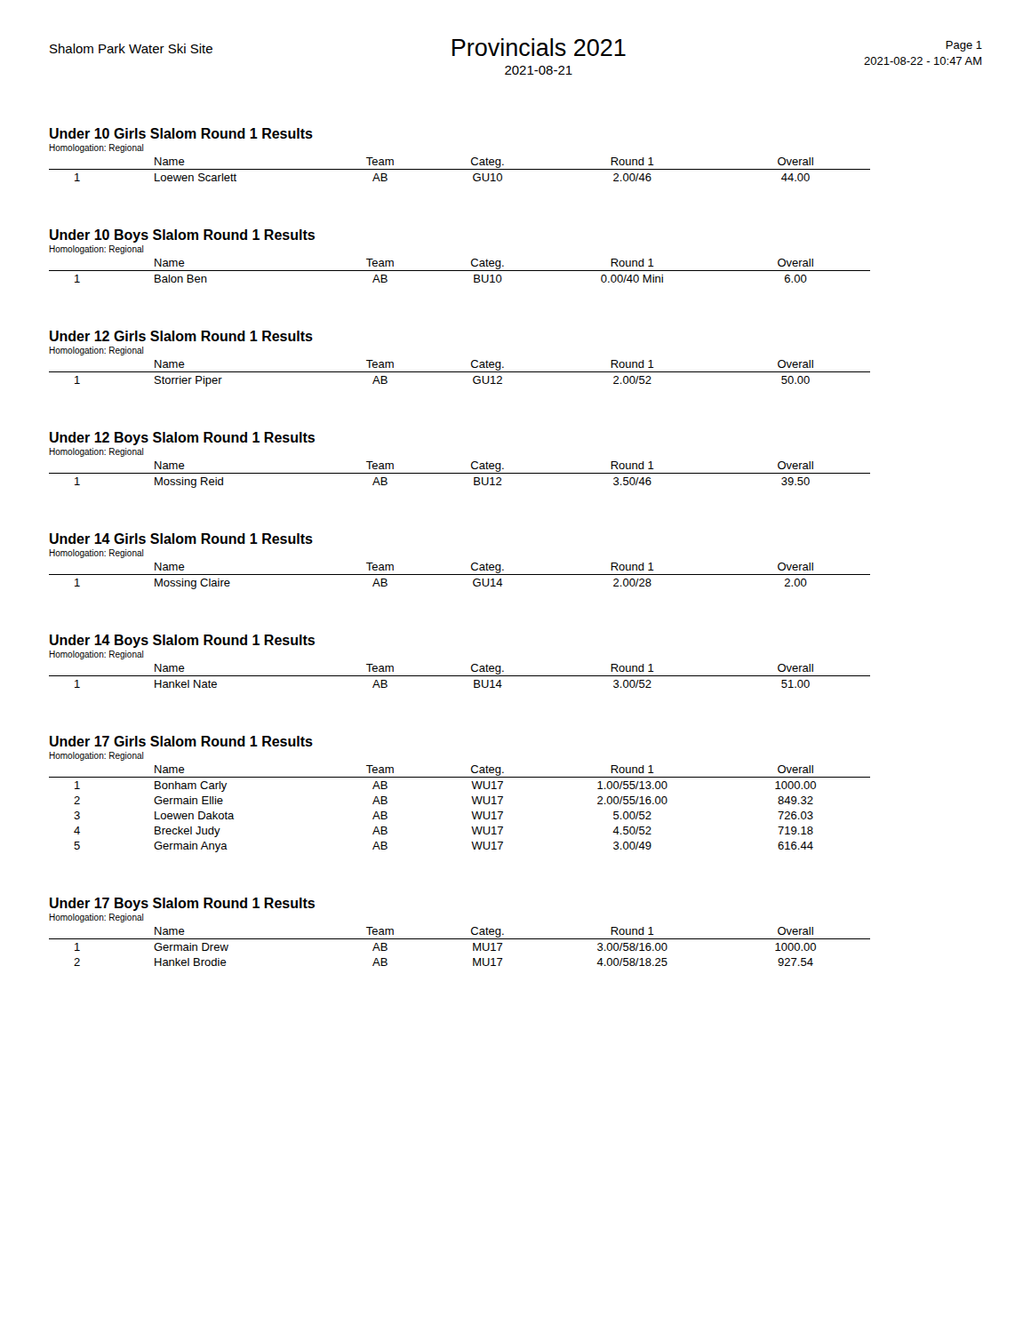Shalom Park Water Ski Site
Provincials 2021
2021-08-21
Page 1
2021-08-22 - 10:47 AM
Under 10 Girls Slalom Round 1 Results
Homologation: Regional
| | Name | Team | Categ. | Round 1 | Overall | |
| --- | --- | --- | --- | --- | --- | --- |
| 1 | Loewen Scarlett | AB | GU10 | 2.00/46 | 44.00 | |
Under 10 Boys Slalom Round 1 Results
Homologation: Regional
| | Name | Team | Categ. | Round 1 | Overall | |
| --- | --- | --- | --- | --- | --- | --- |
| 1 | Balon Ben | AB | BU10 | 0.00/40 Mini | 6.00 | |
Under 12 Girls Slalom Round 1 Results
Homologation: Regional
| | Name | Team | Categ. | Round 1 | Overall | |
| --- | --- | --- | --- | --- | --- | --- |
| 1 | Storrier Piper | AB | GU12 | 2.00/52 | 50.00 | |
Under 12 Boys Slalom Round 1 Results
Homologation: Regional
| | Name | Team | Categ. | Round 1 | Overall | |
| --- | --- | --- | --- | --- | --- | --- |
| 1 | Mossing Reid | AB | BU12 | 3.50/46 | 39.50 | |
Under 14 Girls Slalom Round 1 Results
Homologation: Regional
| | Name | Team | Categ. | Round 1 | Overall | |
| --- | --- | --- | --- | --- | --- | --- |
| 1 | Mossing Claire | AB | GU14 | 2.00/28 | 2.00 | |
Under 14 Boys Slalom Round 1 Results
Homologation: Regional
| | Name | Team | Categ. | Round 1 | Overall | |
| --- | --- | --- | --- | --- | --- | --- |
| 1 | Hankel Nate | AB | BU14 | 3.00/52 | 51.00 | |
Under 17 Girls Slalom Round 1 Results
Homologation: Regional
| | Name | Team | Categ. | Round 1 | Overall | |
| --- | --- | --- | --- | --- | --- | --- |
| 1 | Bonham Carly | AB | WU17 | 1.00/55/13.00 | 1000.00 | |
| 2 | Germain Ellie | AB | WU17 | 2.00/55/16.00 | 849.32 | |
| 3 | Loewen Dakota | AB | WU17 | 5.00/52 | 726.03 | |
| 4 | Breckel Judy | AB | WU17 | 4.50/52 | 719.18 | |
| 5 | Germain Anya | AB | WU17 | 3.00/49 | 616.44 | |
Under 17 Boys Slalom Round 1 Results
Homologation: Regional
| | Name | Team | Categ. | Round 1 | Overall | |
| --- | --- | --- | --- | --- | --- | --- |
| 1 | Germain Drew | AB | MU17 | 3.00/58/16.00 | 1000.00 | |
| 2 | Hankel Brodie | AB | MU17 | 4.00/58/18.25 | 927.54 | |